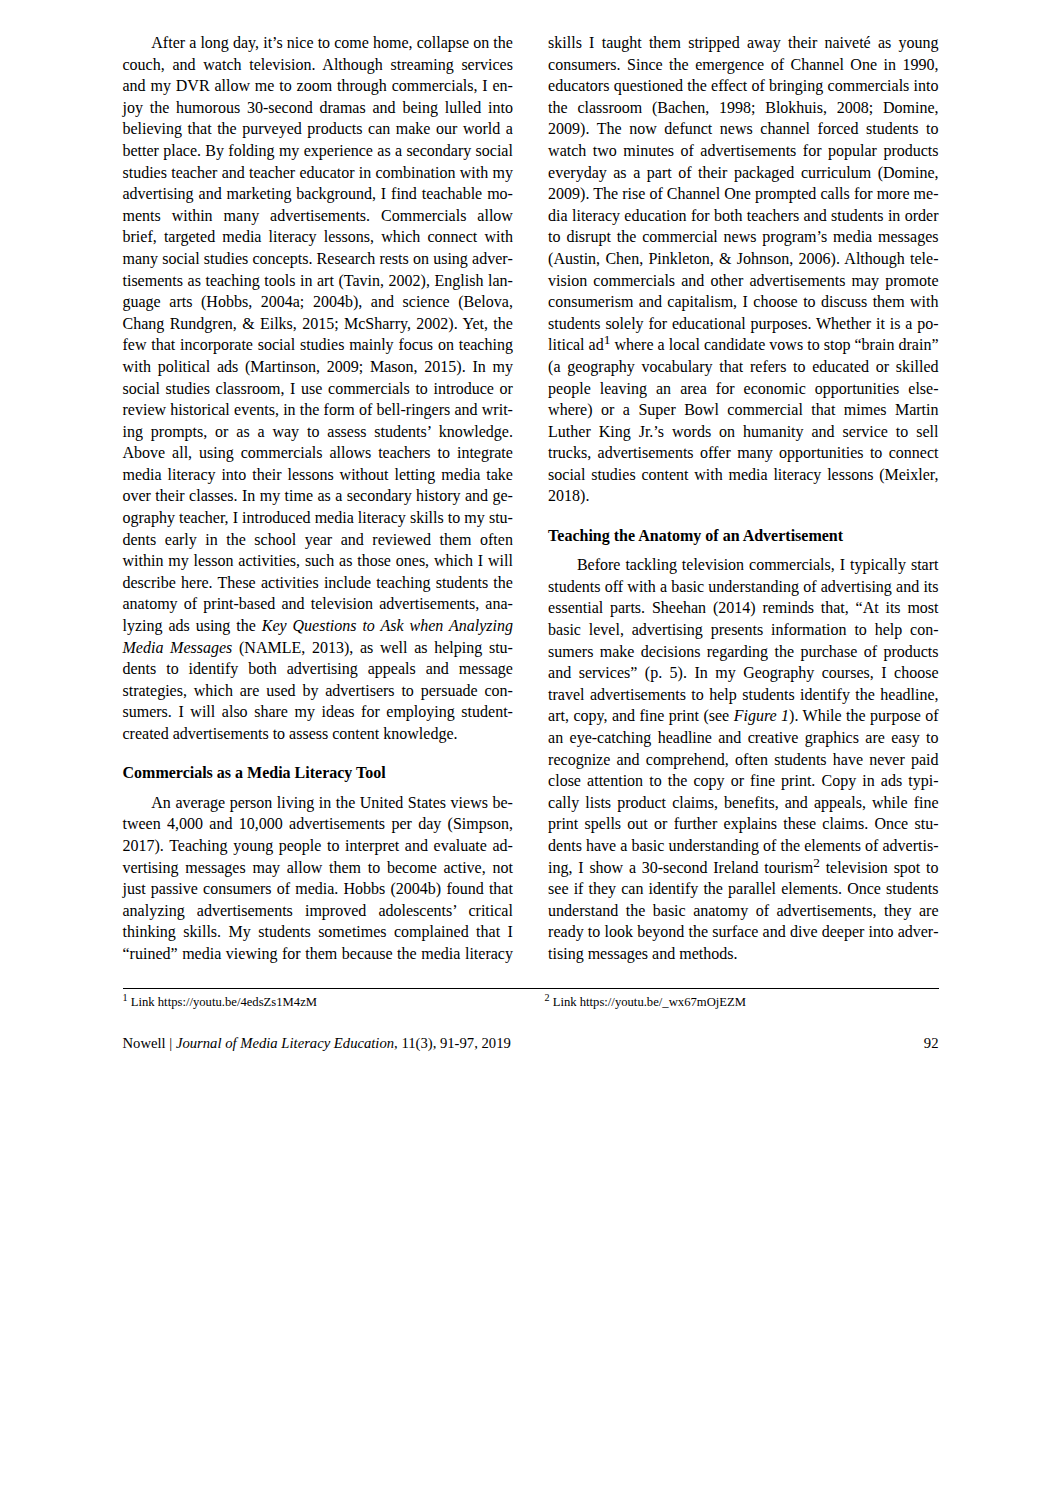After a long day, it’s nice to come home, collapse on the couch, and watch television. Although streaming services and my DVR allow me to zoom through commercials, I enjoy the humorous 30-second dramas and being lulled into believing that the purveyed products can make our world a better place. By folding my experience as a secondary social studies teacher and teacher educator in combination with my advertising and marketing background, I find teachable moments within many advertisements. Commercials allow brief, targeted media literacy lessons, which connect with many social studies concepts. Research rests on using advertisements as teaching tools in art (Tavin, 2002), English language arts (Hobbs, 2004a; 2004b), and science (Belova, Chang Rundgren, & Eilks, 2015; McSharry, 2002). Yet, the few that incorporate social studies mainly focus on teaching with political ads (Martinson, 2009; Mason, 2015). In my social studies classroom, I use commercials to introduce or review historical events, in the form of bell-ringers and writing prompts, or as a way to assess students’ knowledge. Above all, using commercials allows teachers to integrate media literacy into their lessons without letting media take over their classes. In my time as a secondary history and geography teacher, I introduced media literacy skills to my students early in the school year and reviewed them often within my lesson activities, such as those ones, which I will describe here. These activities include teaching students the anatomy of print-based and television advertisements, analyzing ads using the Key Questions to Ask when Analyzing Media Messages (NAMLE, 2013), as well as helping students to identify both advertising appeals and message strategies, which are used by advertisers to persuade consumers. I will also share my ideas for employing student-created advertisements to assess content knowledge.
Commercials as a Media Literacy Tool
An average person living in the United States views between 4,000 and 10,000 advertisements per day (Simpson, 2017). Teaching young people to interpret and evaluate advertising messages may allow them to become active, not just passive consumers of media. Hobbs (2004b) found that analyzing advertisements improved adolescents’ critical thinking skills. My students sometimes complained that I “ruined” media viewing for them because the media literacy skills I taught them stripped away their naiveté as young consumers. Since the emergence of Channel One in 1990, educators questioned the effect of bringing commercials into the classroom (Bachen, 1998; Blokhuis, 2008; Domine, 2009). The now defunct news channel forced students to watch two minutes of advertisements for popular products everyday as a part of their packaged curriculum (Domine, 2009). The rise of Channel One prompted calls for more media literacy education for both teachers and students in order to disrupt the commercial news program’s media messages (Austin, Chen, Pinkleton, & Johnson, 2006). Although television commercials and other advertisements may promote consumerism and capitalism, I choose to discuss them with students solely for educational purposes. Whether it is a political ad1 where a local candidate vows to stop “brain drain” (a geography vocabulary that refers to educated or skilled people leaving an area for economic opportunities elsewhere) or a Super Bowl commercial that mimes Martin Luther King Jr.’s words on humanity and service to sell trucks, advertisements offer many opportunities to connect social studies content with media literacy lessons (Meixler, 2018).
Teaching the Anatomy of an Advertisement
Before tackling television commercials, I typically start students off with a basic understanding of advertising and its essential parts. Sheehan (2014) reminds that, “At its most basic level, advertising presents information to help consumers make decisions regarding the purchase of products and services” (p. 5). In my Geography courses, I choose travel advertisements to help students identify the headline, art, copy, and fine print (see Figure 1). While the purpose of an eye-catching headline and creative graphics are easy to recognize and comprehend, often students have never paid close attention to the copy or fine print. Copy in ads typically lists product claims, benefits, and appeals, while fine print spells out or further explains these claims. Once students have a basic understanding of the elements of advertising, I show a 30-second Ireland tourism2 television spot to see if they can identify the parallel elements. Once students understand the basic anatomy of advertisements, they are ready to look beyond the surface and dive deeper into advertising messages and methods.
1 Link https://youtu.be/4edsZs1M4zM
2 Link https://youtu.be/_wx67mOjEZM
Nowell | Journal of Media Literacy Education, 11(3), 91-97, 2019 92